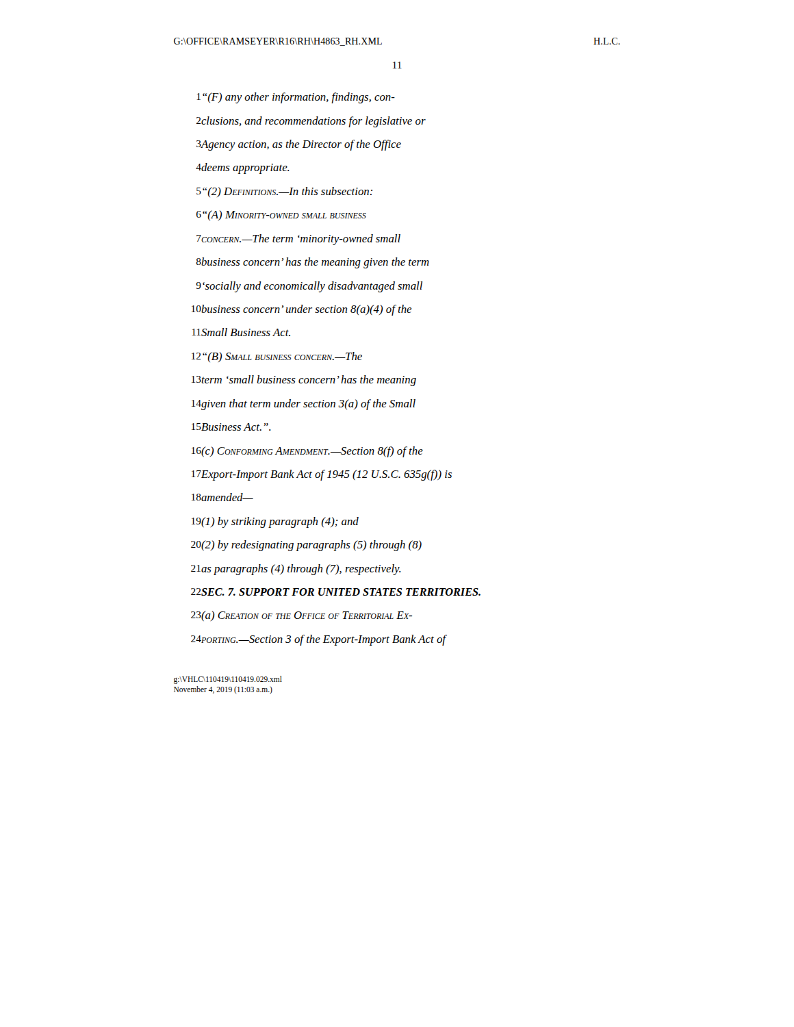G:\OFFICE\RAMSEYER\R16\RH\H4863_RH.XML H.L.C.
11
| 1 | “(F) any other information, findings, con- |
| 2 | clusions, and recommendations for legislative or |
| 3 | Agency action, as the Director of the Office |
| 4 | deems appropriate. |
| 5 | “(2) Definitions. —In this subsection: |
| 6 | “(A) Minority-owned small business |
| 7 | concern. —The term ‘minority-owned small |
| 8 | business concern’ has the meaning given the term |
| 9 | ‘socially and economically disadvantaged small |
| 10 | business concern’ under section 8(a)(4) of the |
| 11 | Small Business Act. |
| 12 | “(B) Small business concern. —The |
| 13 | term ‘small business concern’ has the meaning |
| 14 | given that term under section 3(a) of the Small |
| 15 | Business Act.”. |
| 16 | (c) Conforming Amendment. —Section 8(f) of the |
| 17 | Export-Import Bank Act of 1945 (12 U.S.C. 635g(f)) is |
| 18 | amended— |
| 19 | (1) by striking paragraph (4); and |
| 20 | (2) by redesignating paragraphs (5) through (8) |
| 21 | as paragraphs (4) through (7), respectively. |
| 22 | SEC. 7. SUPPORT FOR UNITED STATES TERRITORIES. |
| 23 | (a) Creation of the Office of Territorial Ex- |
| 24 | porting. —Section 3 of the Export-Import Bank Act of |
g:\VHLC\110419\110419.029.xml
November 4, 2019 (11:03 a.m.)